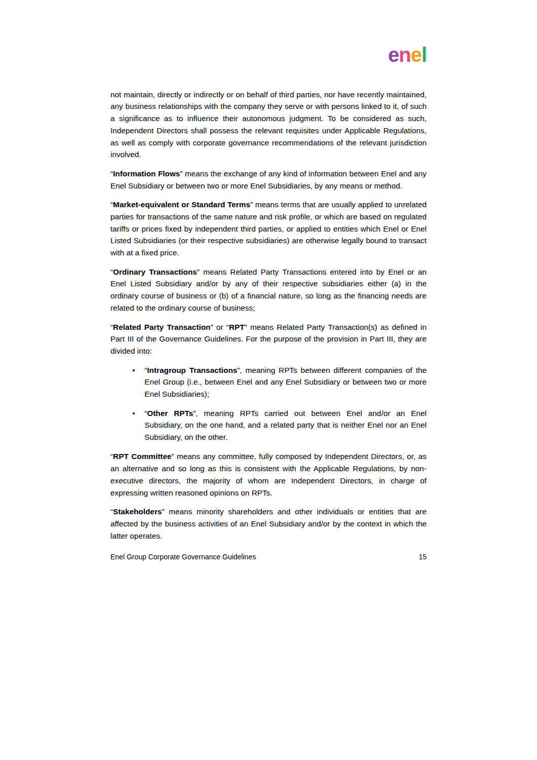enel
not maintain, directly or indirectly or on behalf of third parties, nor have recently maintained, any business relationships with the company they serve or with persons linked to it, of such a significance as to influence their autonomous judgment. To be considered as such, Independent Directors shall possess the relevant requisites under Applicable Regulations, as well as comply with corporate governance recommendations of the relevant jurisdiction involved.
“Information Flows” means the exchange of any kind of information between Enel and any Enel Subsidiary or between two or more Enel Subsidiaries, by any means or method.
“Market-equivalent or Standard Terms” means terms that are usually applied to unrelated parties for transactions of the same nature and risk profile, or which are based on regulated tariffs or prices fixed by independent third parties, or applied to entities which Enel or Enel Listed Subsidiaries (or their respective subsidiaries) are otherwise legally bound to transact with at a fixed price.
“Ordinary Transactions” means Related Party Transactions entered into by Enel or an Enel Listed Subsidiary and/or by any of their respective subsidiaries either (a) in the ordinary course of business or (b) of a financial nature, so long as the financing needs are related to the ordinary course of business;
“Related Party Transaction” or “RPT” means Related Party Transaction(s) as defined in Part III of the Governance Guidelines. For the purpose of the provision in Part III, they are divided into:
“Intragroup Transactions”, meaning RPTs between different companies of the Enel Group (i.e., between Enel and any Enel Subsidiary or between two or more Enel Subsidiaries);
“Other RPTs”, meaning RPTs carried out between Enel and/or an Enel Subsidiary, on the one hand, and a related party that is neither Enel nor an Enel Subsidiary, on the other.
“RPT Committee” means any committee, fully composed by Independent Directors, or, as an alternative and so long as this is consistent with the Applicable Regulations, by non-executive directors, the majority of whom are Independent Directors, in charge of expressing written reasoned opinions on RPTs.
“Stakeholders” means minority shareholders and other individuals or entities that are affected by the business activities of an Enel Subsidiary and/or by the context in which the latter operates.
Enel Group Corporate Governance Guidelines 15